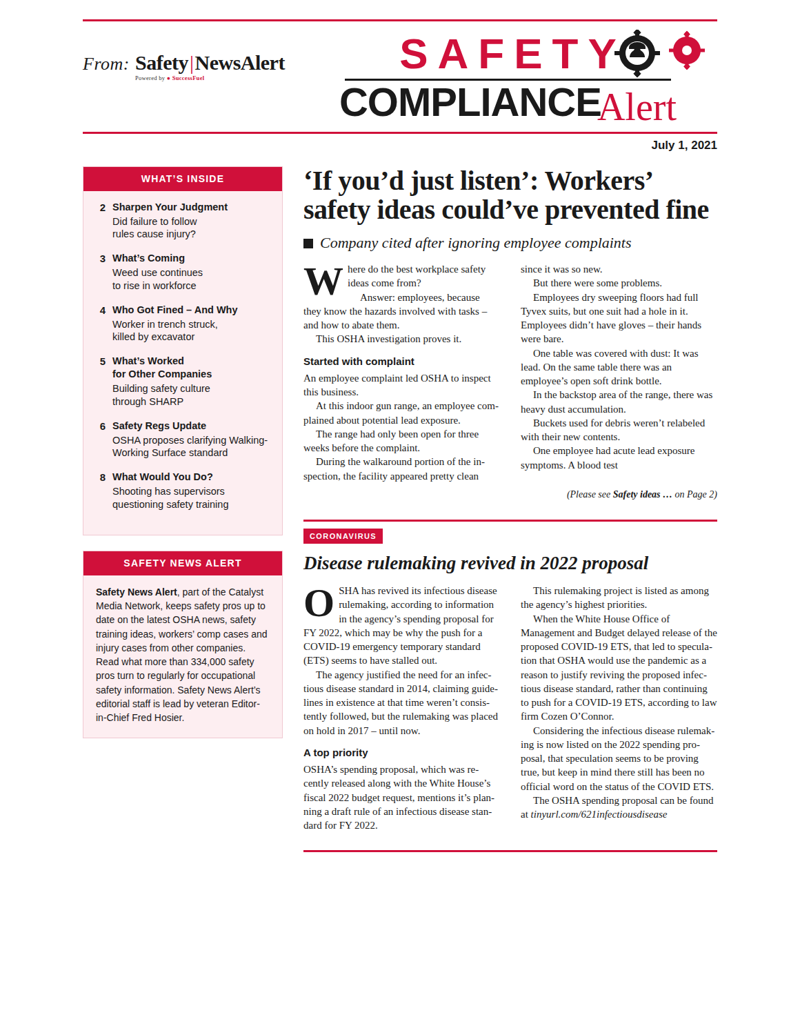From: Safety|NewsAlert Powered by ● SuccessFuel
SAFETY
COMPLIANCE Alert
July 1, 2021
WHAT’S INSIDE
2 Sharpen Your Judgment Did failure to follow
rules cause injury?
3 What’s Coming Weed use continues
to rise in workforce
4 Who Got Fined – And Why Worker in trench struck,
killed by excavator
5 What’s Worked
for Other Companies Building safety culture
through SHARP
6 Safety Regs Update OSHA proposes clarifying Walking-Working Surface standard
8 What Would You Do?Shooting has supervisors questioning safety training
SAFETY NEWS ALERT
Safety News Alert, part of the Catalyst Media Network, keeps safety pros up to date on the latest OSHA news, safety training ideas, workers’ comp cases and injury cases from other companies. Read what more than 334,000 safety pros turn to regularly for occupational safety information. Safety News Alert’s editorial staff is lead by veteran Editor-in-Chief Fred Hosier.
‘If you’d just listen’: Workers’ safety ideas could’ve prevented fine
Company cited after ignoring employee complaints
Where do the best workplace safety ideas come from?
Answer: employees, because they know the hazards involved with tasks – and how to abate them.
This OSHA investigation proves it.
Started with complaint
An employee complaint led OSHA to inspect this business.
At this indoor gun range, an employee complained about potential lead exposure.
The range had only been open for three weeks before the complaint.
During the walkaround portion of the inspection, the facility appeared pretty clean since it was so new.
But there were some problems.
Employees dry sweeping floors had full Tyvex suits, but one suit had a hole in it. Employees didn’t have gloves – their hands were bare.
One table was covered with dust: It was lead. On the same table there was an employee’s open soft drink bottle.
In the backstop area of the range, there was heavy dust accumulation.
Buckets used for debris weren’t relabeled with their new contents.
One employee had acute lead exposure symptoms. A blood test
(Please see Safety ideas … on Page 2)
CORONAVIRUS
Disease rulemaking revived in 2022 proposal
OSHA has revived its infectious disease rulemaking, according to information in the agency’s spending proposal for FY 2022, which may be why the push for a COVID-19 emergency temporary standard (ETS) seems to have stalled out.
The agency justified the need for an infectious disease standard in 2014, claiming guidelines in existence at that time weren’t consistently followed, but the rulemaking was placed on hold in 2017 – until now.
A top priority
OSHA’s spending proposal, which was recently released along with the White House’s fiscal 2022 budget request, mentions it’s planning a draft rule of an infectious disease standard for FY 2022.
This rulemaking project is listed as among the agency’s highest priorities.
When the White House Office of Management and Budget delayed release of the proposed COVID-19 ETS, that led to speculation that OSHA would use the pandemic as a reason to justify reviving the proposed infectious disease standard, rather than continuing to push for a COVID-19 ETS, according to law firm Cozen O’Connor.
Considering the infectious disease rulemaking is now listed on the 2022 spending proposal, that speculation seems to be proving true, but keep in mind there still has been no official word on the status of the COVID ETS.
The OSHA spending proposal can be found at tinyurl.com/621infectiousdisease